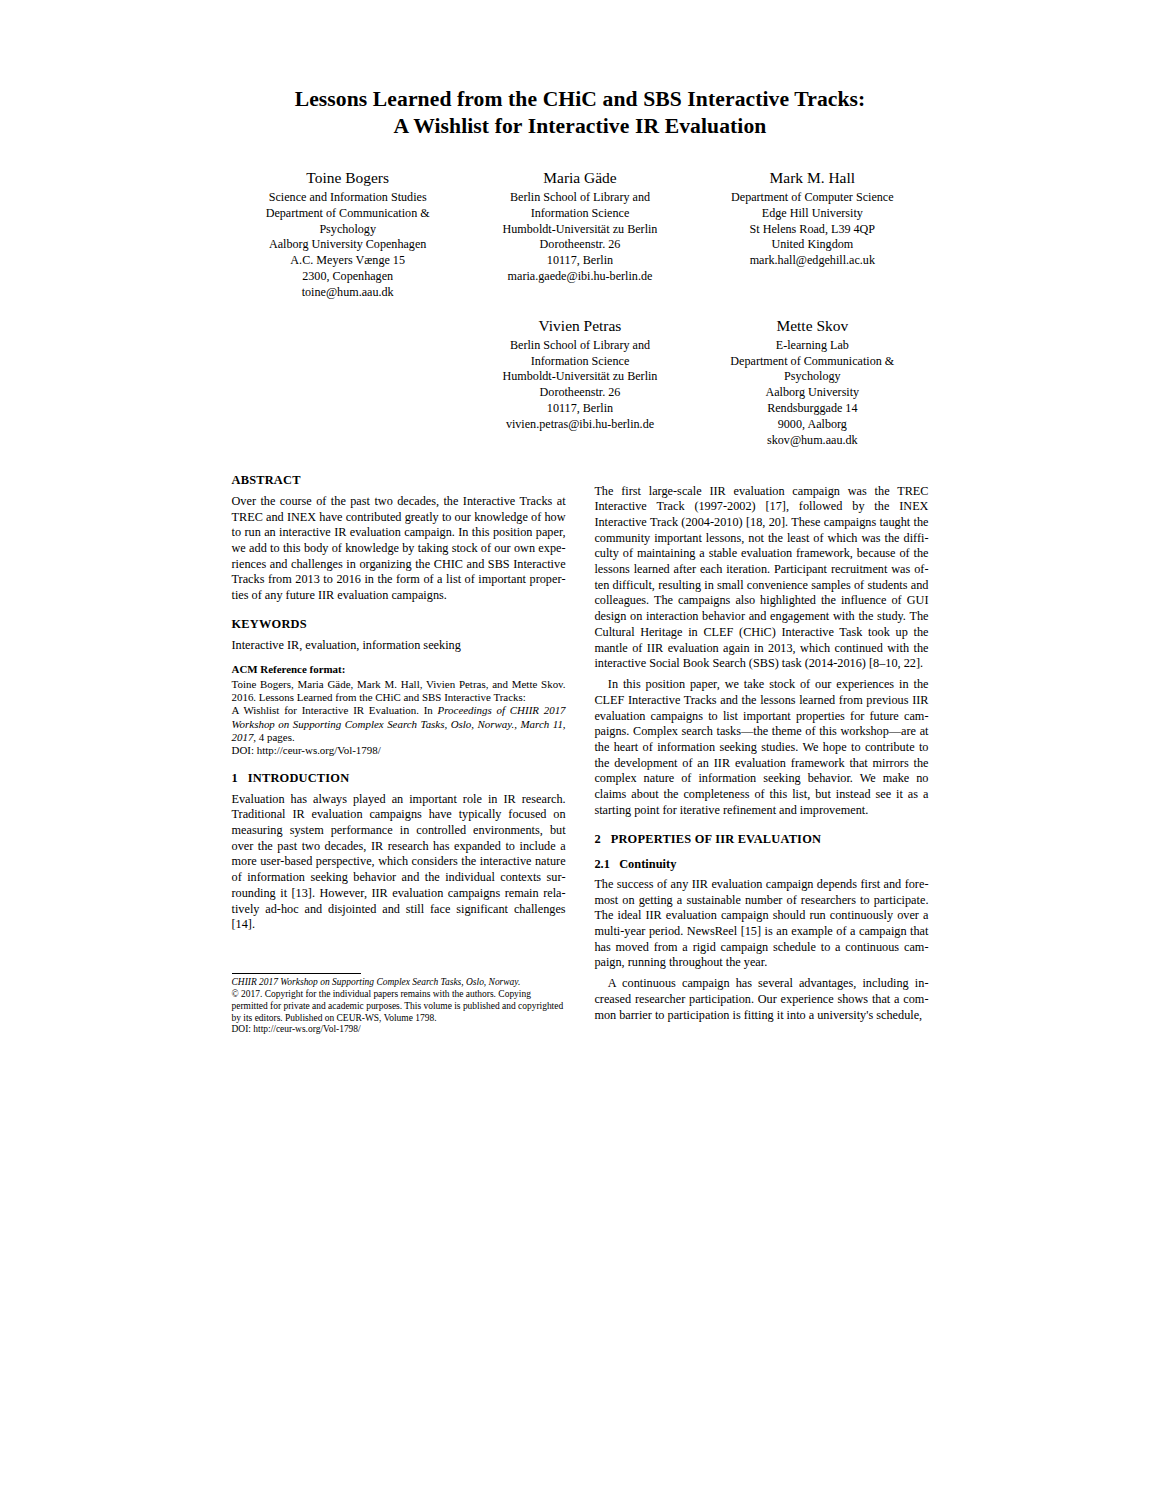Lessons Learned from the CHiC and SBS Interactive Tracks:
A Wishlist for Interactive IR Evaluation
| Toine Bogers Science and Information Studies Department of Communication & Psychology Aalborg University Copenhagen A.C. Meyers Vænge 15 2300, Copenhagen toine@hum.aau.dk | Maria Gäde Berlin School of Library and Information Science Humboldt-Universität zu Berlin Dorotheenstr. 26 10117, Berlin maria.gaede@ibi.hu-berlin.de | Mark M. Hall Department of Computer Science Edge Hill University St Helens Road, L39 4QP United Kingdom mark.hall@edgehill.ac.uk |
| | Vivien Petras Berlin School of Library and Information Science Humboldt-Universität zu Berlin Dorotheenstr. 26 10117, Berlin vivien.petras@ibi.hu-berlin.de | Mette Skov E-learning Lab Department of Communication & Psychology Aalborg University Rendsburggade 14 9000, Aalborg skov@hum.aau.dk |
ABSTRACT
Over the course of the past two decades, the Interactive Tracks at TREC and INEX have contributed greatly to our knowledge of how to run an interactive IR evaluation campaign. In this position paper, we add to this body of knowledge by taking stock of our own experiences and challenges in organizing the CHIC and SBS Interactive Tracks from 2013 to 2016 in the form of a list of important properties of any future IIR evaluation campaigns.
KEYWORDS
Interactive IR, evaluation, information seeking
ACM Reference format:
Toine Bogers, Maria Gäde, Mark M. Hall, Vivien Petras, and Mette Skov. 2016. Lessons Learned from the CHiC and SBS Interactive Tracks:
A Wishlist for Interactive IR Evaluation. In Proceedings of CHIIR 2017 Workshop on Supporting Complex Search Tasks, Oslo, Norway., March 11, 2017, 4 pages.
DOI: http://ceur-ws.org/Vol-1798/
1 INTRODUCTION
Evaluation has always played an important role in IR research. Traditional IR evaluation campaigns have typically focused on measuring system performance in controlled environments, but over the past two decades, IR research has expanded to include a more user-based perspective, which considers the interactive nature of information seeking behavior and the individual contexts surrounding it [13]. However, IIR evaluation campaigns remain relatively ad-hoc and disjointed and still face significant challenges [14].
The first large-scale IIR evaluation campaign was the TREC Interactive Track (1997-2002) [17], followed by the INEX Interactive Track (2004-2010) [18, 20]. These campaigns taught the community important lessons, not the least of which was the difficulty of maintaining a stable evaluation framework, because of the lessons learned after each iteration. Participant recruitment was often difficult, resulting in small convenience samples of students and colleagues. The campaigns also highlighted the influence of GUI design on interaction behavior and engagement with the study. The Cultural Heritage in CLEF (CHiC) Interactive Task took up the mantle of IIR evaluation again in 2013, which continued with the interactive Social Book Search (SBS) task (2014-2016) [8–10, 22].
In this position paper, we take stock of our experiences in the CLEF Interactive Tracks and the lessons learned from previous IIR evaluation campaigns to list important properties for future campaigns. Complex search tasks—the theme of this workshop—are at the heart of information seeking studies. We hope to contribute to the development of an IIR evaluation framework that mirrors the complex nature of information seeking behavior. We make no claims about the completeness of this list, but instead see it as a starting point for iterative refinement and improvement.
2 PROPERTIES OF IIR EVALUATION
2.1 Continuity
The success of any IIR evaluation campaign depends first and foremost on getting a sustainable number of researchers to participate. The ideal IIR evaluation campaign should run continuously over a multi-year period. NewsReel [15] is an example of a campaign that has moved from a rigid campaign schedule to a continuous campaign, running throughout the year.
A continuous campaign has several advantages, including increased researcher participation. Our experience shows that a common barrier to participation is fitting it into a university's schedule,
CHIIR 2017 Workshop on Supporting Complex Search Tasks, Oslo, Norway.
© 2017. Copyright for the individual papers remains with the authors. Copying permitted for private and academic purposes. This volume is published and copyrighted by its editors. Published on CEUR-WS, Volume 1798.
DOI: http://ceur-ws.org/Vol-1798/